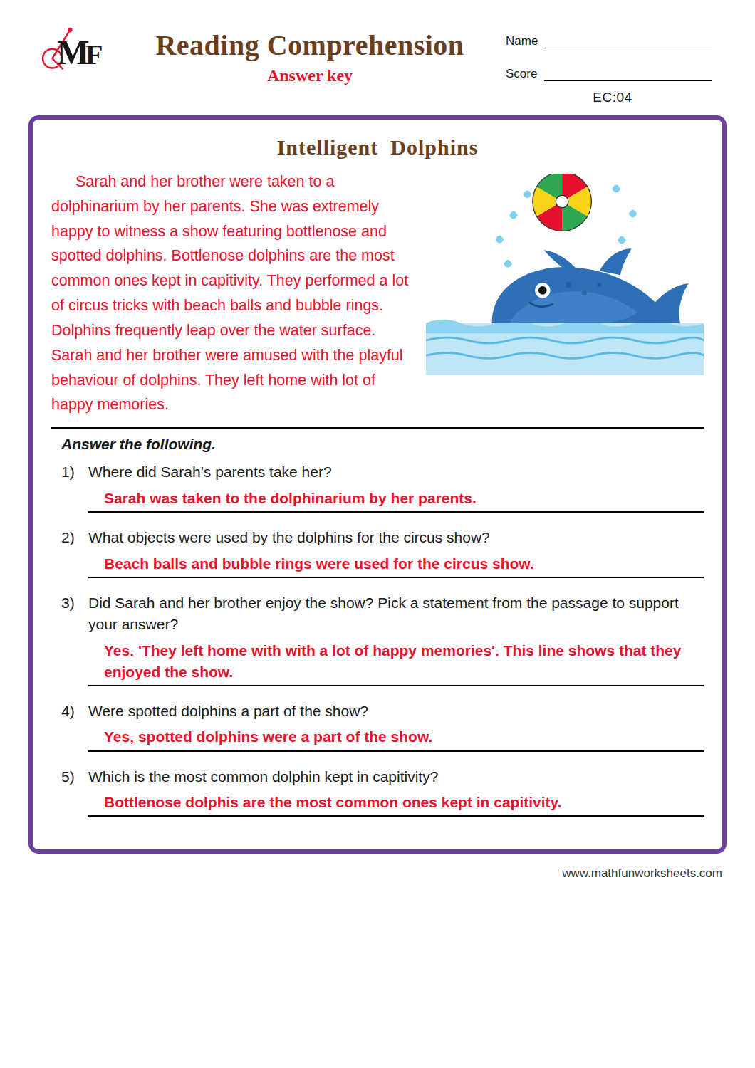M F
Reading Comprehension
Answer key
Name
Score
EC:04
Intelligent Dolphins
Sarah and her brother were taken to a dolphinarium by her parents. She was extremely happy to witness a show featuring bottlenose and spotted dolphins. Bottlenose dolphins are the most common ones kept in capitivity. They performed a lot of circus tricks with beach balls and bubble rings. Dolphins frequently leap over the water surface. Sarah and her brother were amused with the playful behaviour of dolphins. They left home with lot of happy memories.
Answer the following.
Where did Sarah’s parents take her? Sarah was taken to the dolphinarium by her parents.
What objects were used by the dolphins for the circus show? Beach balls and bubble rings were used for the circus show.
Did Sarah and her brother enjoy the show? Pick a statement from the passage to support your answer? Yes. 'They left home with with a lot of happy memories'. This line shows that they enjoyed the show.
Were spotted dolphins a part of the show? Yes, spotted dolphins were a part of the show.
Which is the most common dolphin kept in capitivity? Bottlenose dolphis are the most common ones kept in capitivity.
www.mathfunworksheets.com